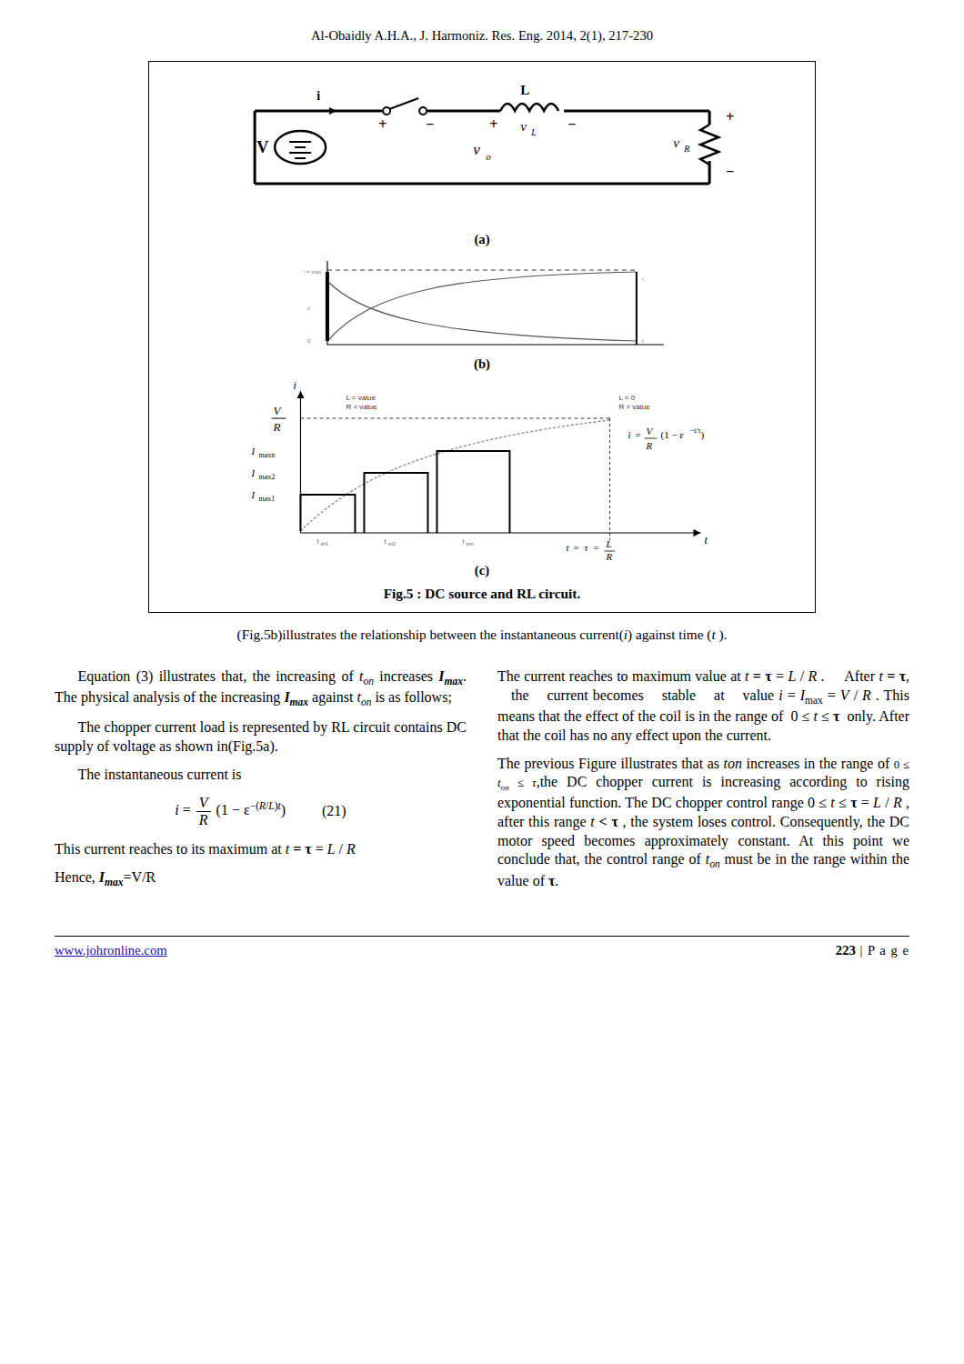Al-Obaidly A.H.A., J. Harmoniz. Res. Eng. 2014, 2(1), 217-230
i + − + − L v L V + − v R v o
(a)
i = max v 0 t t
(b)
i t V R Imaxn Imax2 Imax1 L = value R = value L = 0 R = value i = V R (1 − ε −t/τ ) t = τ = L R ton1 ton2 tonn
(c)
Fig.5 : DC source and RL circuit.
(Fig.5b)illustrates the relationship between the instantaneous current(i) against time (t ).
Equation (3) illustrates that, the increasing of ton increases Imax. The physical analysis of the increasing Imax against ton is as follows;
The chopper current load is represented by RL circuit contains DC supply of voltage as shown in(Fig.5a).
The instantaneous current is
i = VR (1 − ε−(R/L)t) (21)
This current reaches to its maximum at t = τ = L / R
Hence, Imax=V/R
The current reaches to maximum value at t = τ = L / R . After t = τ, the current becomes stable at value i = Imax = V / R . This means that the effect of the coil is in the range of 0 ≤ t ≤ τ only. After that the coil has no any effect upon the current.
The previous Figure illustrates that as ton increases in the range of 0 ≤ ton ≤ τ,the DC chopper current is increasing according to rising exponential function. The DC chopper control range 0 ≤ t ≤ τ = L / R , after this range t < τ , the system loses control. Consequently, the DC motor speed becomes approximately constant. At this point we conclude that, the control range of ton must be in the range within the value of τ.
www.johronline.com 223 | P a g e